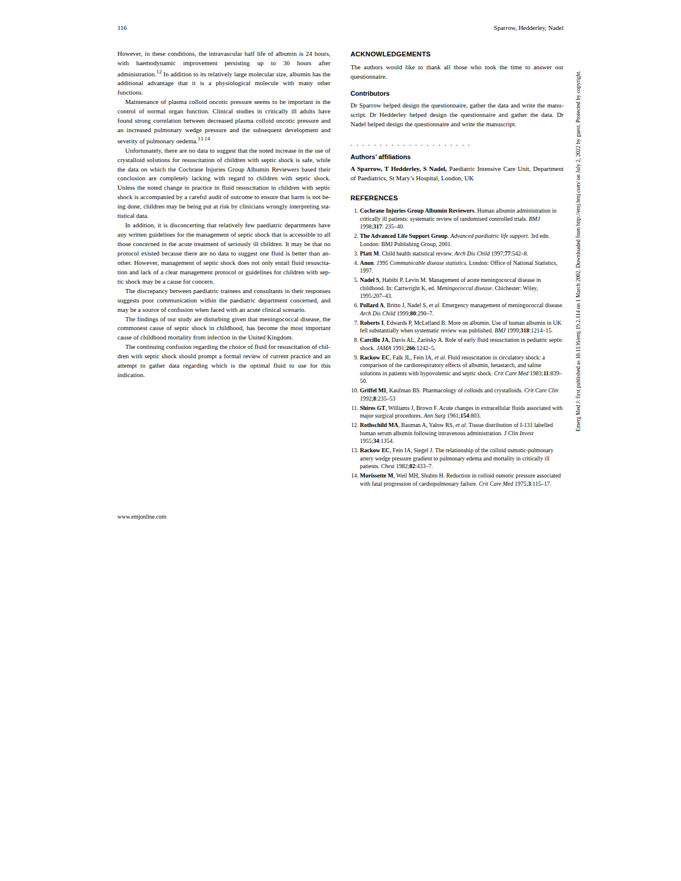116 Sparrow, Hedderley, Nadel
Emerg Med J: first published as 10.1136/emj.19.2.114 on 1 March 2002. Downloaded from http://emj.bmj.com/ on July 2, 2022 by guest. Protected by copyright.
However, in these conditions, the intravascular half life of albumin is 24 hours, with haemodynamic improvement persisting up to 36 hours after administration.12 In addition to its relatively large molecular size, albumin has the additional advantage that it is a physiological molecule with many other functions.
Maintenance of plasma colloid oncotic pressure seems to be important in the control of normal organ function. Clinical studies in critically ill adults have found strong correlation between decreased plasma colloid oncotic pressure and an increased pulmonary wedge pressure and the subsequent development and severity of pulmonary oedema.13 14
Unfortunately, there are no data to suggest that the noted increase in the use of crystalloid solutions for resuscitation of children with septic shock is safe, while the data on which the Cochrane Injuries Group Albumin Reviewers based their conclusion are completely lacking with regard to children with septic shock. Unless the noted change in practice in fluid resuscitation in children with septic shock is accompanied by a careful audit of outcome to ensure that harm is not being done, children may be being put at risk by clinicians wrongly interpreting statistical data.
In addition, it is disconcerting that relatively few paediatric departments have any written guidelines for the management of septic shock that is accessible to all those concerned in the acute treatment of seriously ill children. It may be that no protocol existed because there are no data to suggest one fluid is better than another. However, management of septic shock does not only entail fluid resuscitation and lack of a clear management protocol or guidelines for children with septic shock may be a cause for concern.
The discrepancy between paediatric trainees and consultants in their responses suggests poor communication within the paediatric department concerned, and may be a source of confusion when faced with an acute clinical scenario.
The findings of our study are disturbing given that meningococcal disease, the commonest cause of septic shock in childhood, has become the most important cause of childhood mortality from infection in the United Kingdom.
The continuing confusion regarding the choice of fluid for resuscitation of children with septic shock should prompt a formal review of current practice and an attempt to gather data regarding which is the optimal fluid to use for this indication.
Acknowledgements
The authors would like to thank all those who took the time to answer our questionnaire.
Contributors
Dr Sparrow helped design the questionnaire, gather the data and write the manuscript. Dr Hedderley helped design the questionnaire and gather the data. Dr Nadel helped design the questionnaire and write the manuscript.
. . . . . . . . . . . . . . . . . . . . .
Authors’ affiliations
A Sparrow, T Hedderley, S Nadel, Paediatric Intensive Care Unit, Department of Paediatrics, St Mary’s Hospital, London, UK
References
Cochrane Injuries Group Albumin Reviewers. Human albumin administration in critically ill patients: systematic review of randomised controlled trials. BMJ 1998;317: 235–40.
The Advanced Life Support Group. Advanced paediatric life support. 3rd edn. London: BMJ Publishing Group, 2001.
Platt M. Child health statistical review. Arch Dis Child 1997;77:542–8.
Anon. 1995 Communicable disease statistics. London: Office of National Statistics, 1997.
Nadel S, Habibi P, Levin M. Management of acute meningococcal disease in childhood. In: Cartwright K, ed. Meningococcal disease. Chichester: Wiley, 1995:207–43.
Pollard A, Britto J, Nadel S, et al. Emergency management of meningococcal disease. Arch Dis Child 1999;80:290–7.
Roberts I, Edwards P, McLelland B. More on albumin. Use of human albumin in UK fell substantially when systematic review was published. BMJ 1999;318:1214–15.
Carcillo JA, Davis AL, Zaritsky A. Role of early fluid resuscitation in pediatric septic shock. JAMA 1991;266:1242–5.
Rackow EC, Falk JL, Fein IA, et al. Fluid resuscitation in circulatory shock: a comparison of the cardiorespiratory effects of albumin, hetastarch, and saline solutions in patients with hypovolemic and septic shock. Crit Care Med 1983;11:839–50.
Griffel MI, Kaufman BS. Pharmacology of colloids and crystalloids. Crit Care Clin 1992;8:235–53
Shires GT, Williams J, Brown F. Acute changes in extracellular fluids associated with major surgical procedures. Ann Surg 1961;154:803.
Rothschild MA, Bauman A, Yalow RS, et al. Tissue distribution of I-131 labelled human serum albumin following intravenous administration. J Clin Invest 1955;34:1354.
Rackow EC, Fein IA, Siegel J. The relationship of the colloid osmotic-pulmonary artery wedge pressure gradient to pulmonary edema and mortality in critically ill patients. Chest 1982;82:433–7.
Morissette M, Weil MH, Shubin H. Reduction in colloid osmotic pressure associated with fatal progression of cardiopulmonary failure. Crit Care Med 1975;3:115–17.
www.emjonline.com